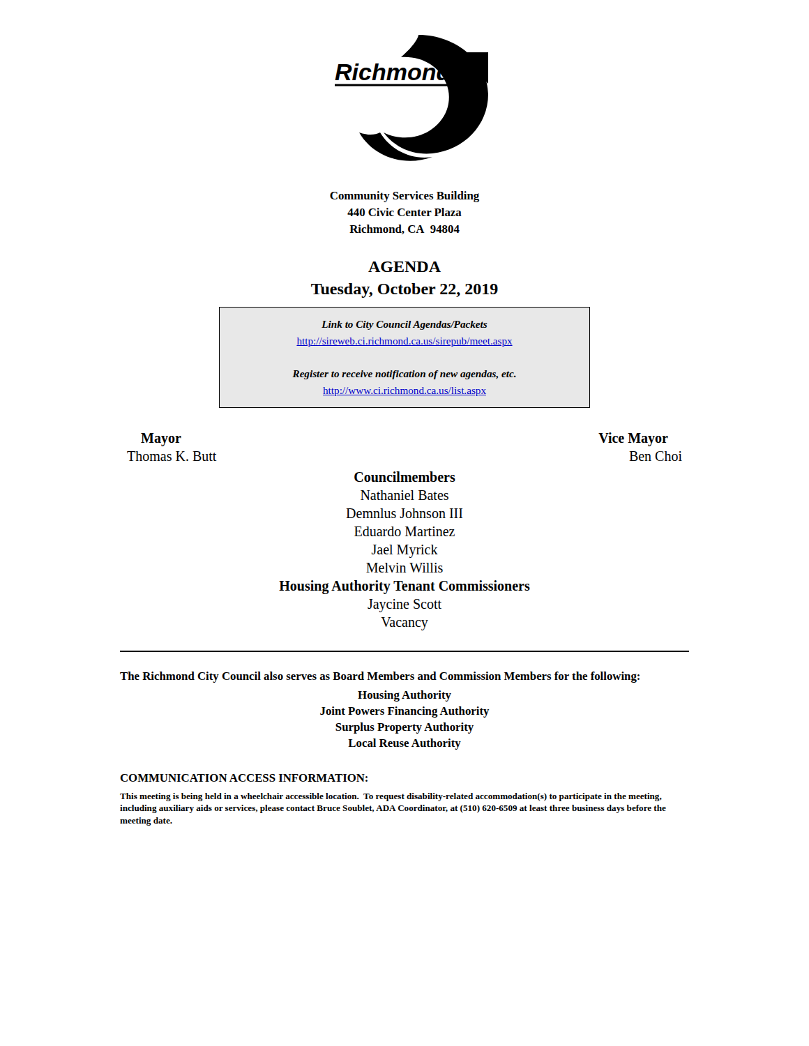Richmond
Community Services Building
440 Civic Center Plaza
Richmond, CA 94804
AGENDA
Tuesday, October 22, 2019
Link to City Council Agendas/Packets
http://sireweb.ci.richmond.ca.us/sirepub/meet.aspx
Register to receive notification of new agendas, etc.
http://www.ci.richmond.ca.us/list.aspx
Mayor Vice Mayor
Thomas K. Butt Ben Choi
Councilmembers
Nathaniel Bates
Demnlus Johnson III
Eduardo Martinez
Jael Myrick
Melvin Willis
Housing Authority Tenant Commissioners
Jaycine Scott
Vacancy
The Richmond City Council also serves as Board Members and Commission Members for the following:
Housing Authority
Joint Powers Financing Authority
Surplus Property Authority
Local Reuse Authority
COMMUNICATION ACCESS INFORMATION:
This meeting is being held in a wheelchair accessible location. To request disability-related accommodation(s) to participate in the meeting, including auxiliary aids or services, please contact Bruce Soublet, ADA Coordinator, at (510) 620-6509 at least three business days before the meeting date.